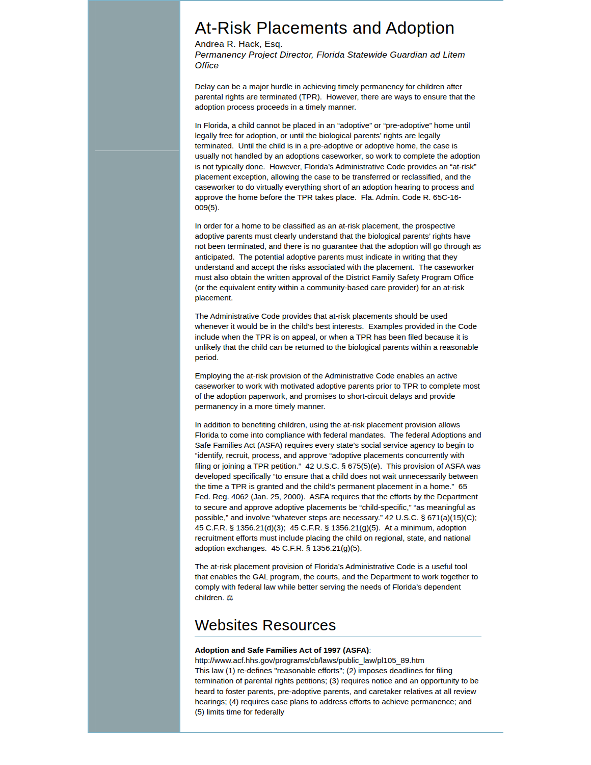At-Risk Placements and Adoption
Andrea R. Hack, Esq.
Permanency Project Director, Florida Statewide Guardian ad Litem Office
Delay can be a major hurdle in achieving timely permanency for children after parental rights are terminated (TPR). However, there are ways to ensure that the adoption process proceeds in a timely manner.
In Florida, a child cannot be placed in an “adoptive” or “pre-adoptive” home until legally free for adoption, or until the biological parents’ rights are legally terminated. Until the child is in a pre-adoptive or adoptive home, the case is usually not handled by an adoptions caseworker, so work to complete the adoption is not typically done. However, Florida’s Administrative Code provides an “at-risk” placement exception, allowing the case to be transferred or reclassified, and the caseworker to do virtually everything short of an adoption hearing to process and approve the home before the TPR takes place. Fla. Admin. Code R. 65C-16-009(5).
In order for a home to be classified as an at-risk placement, the prospective adoptive parents must clearly understand that the biological parents’ rights have not been terminated, and there is no guarantee that the adoption will go through as anticipated. The potential adoptive parents must indicate in writing that they understand and accept the risks associated with the placement. The caseworker must also obtain the written approval of the District Family Safety Program Office (or the equivalent entity within a community-based care provider) for an at-risk placement.
The Administrative Code provides that at-risk placements should be used whenever it would be in the child’s best interests. Examples provided in the Code include when the TPR is on appeal, or when a TPR has been filed because it is unlikely that the child can be returned to the biological parents within a reasonable period.
Employing the at-risk provision of the Administrative Code enables an active caseworker to work with motivated adoptive parents prior to TPR to complete most of the adoption paperwork, and promises to short-circuit delays and provide permanency in a more timely manner.
In addition to benefiting children, using the at-risk placement provision allows Florida to come into compliance with federal mandates. The federal Adoptions and Safe Families Act (ASFA) requires every state’s social service agency to begin to “identify, recruit, process, and approve “adoptive placements concurrently with filing or joining a TPR petition.” 42 U.S.C. § 675(5)(e). This provision of ASFA was developed specifically “to ensure that a child does not wait unnecessarily between the time a TPR is granted and the child’s permanent placement in a home.” 65 Fed. Reg. 4062 (Jan. 25, 2000). ASFA requires that the efforts by the Department to secure and approve adoptive placements be “child-specific,” “as meaningful as possible,” and involve “whatever steps are necessary.” 42 U.S.C. § 671(a)(15)(C); 45 C.F.R. § 1356.21(d)(3); 45 C.F.R. § 1356.21(g)(5). At a minimum, adoption recruitment efforts must include placing the child on regional, state, and national adoption exchanges. 45 C.F.R. § 1356.21(g)(5).
The at-risk placement provision of Florida’s Administrative Code is a useful tool that enables the GAL program, the courts, and the Department to work together to comply with federal law while better serving the needs of Florida’s dependent children. ⚖
Websites Resources
Adoption and Safe Families Act of 1997 (ASFA):
http://www.acf.hhs.gov/programs/cb/laws/public_law/pl105_89.htm
This law (1) re-defines "reasonable efforts"; (2) imposes deadlines for filing termination of parental rights petitions; (3) requires notice and an opportunity to be heard to foster parents, pre-adoptive parents, and caretaker relatives at all review hearings; (4) requires case plans to address efforts to achieve permanence; and (5) limits time for federally